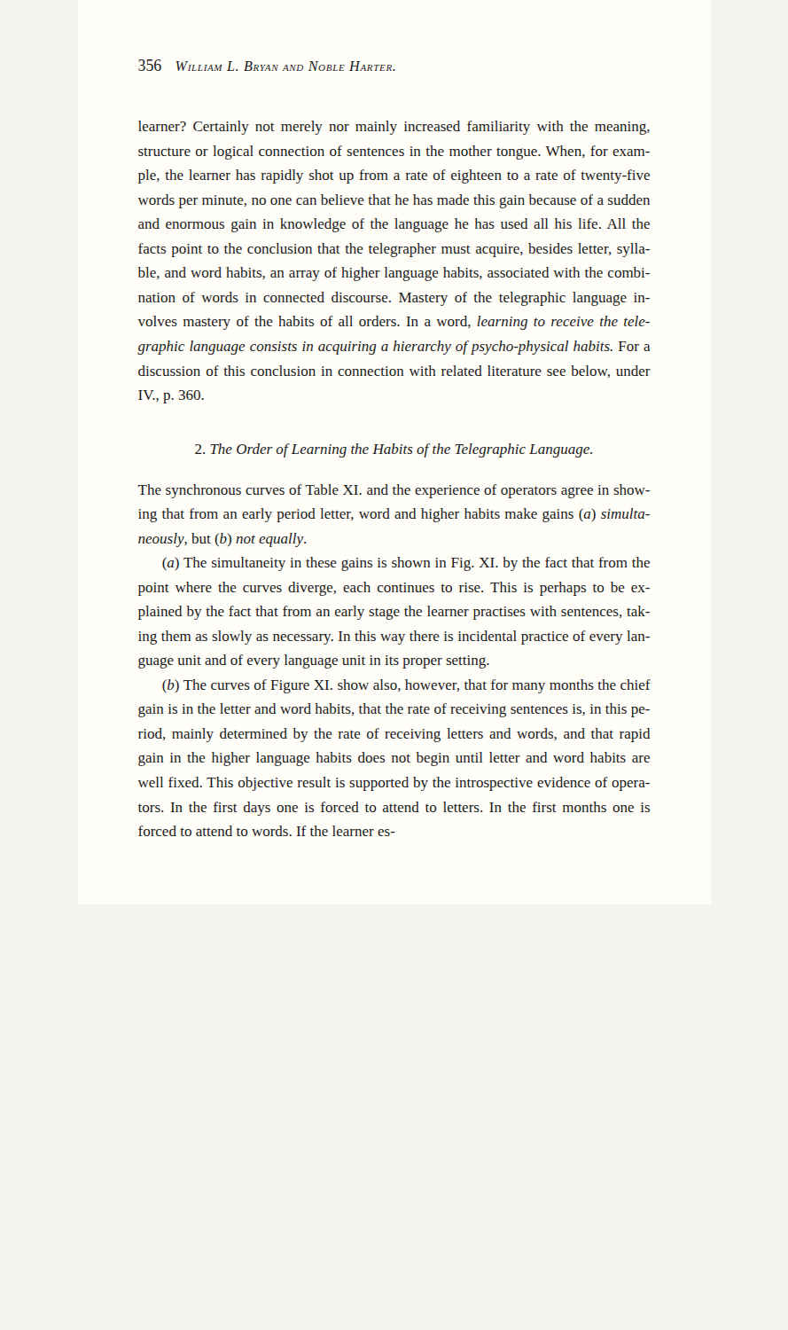356 William L. Bryan and Noble Harter.
learner? Certainly not merely nor mainly increased familiarity with the meaning, structure or logical connection of sentences in the mother tongue. When, for example, the learner has rapidly shot up from a rate of eighteen to a rate of twenty-five words per minute, no one can believe that he has made this gain because of a sudden and enormous gain in knowledge of the language he has used all his life. All the facts point to the conclusion that the telegrapher must acquire, besides letter, syllable, and word habits, an array of higher language habits, associated with the combination of words in connected discourse. Mastery of the telegraphic language involves mastery of the habits of all orders. In a word, learning to receive the telegraphic language consists in acquiring a hierarchy of psycho-physical habits. For a discussion of this conclusion in connection with related literature see below, under IV., p. 360.
2. The Order of Learning the Habits of the Telegraphic Language.
The synchronous curves of Table XI. and the experience of operators agree in showing that from an early period letter, word and higher habits make gains (a) simultaneously, but (b) not equally.
(a) The simultaneity in these gains is shown in Fig. XI. by the fact that from the point where the curves diverge, each continues to rise. This is perhaps to be explained by the fact that from an early stage the learner practises with sentences, taking them as slowly as necessary. In this way there is incidental practice of every language unit and of every language unit in its proper setting.
(b) The curves of Figure XI. show also, however, that for many months the chief gain is in the letter and word habits, that the rate of receiving sentences is, in this period, mainly determined by the rate of receiving letters and words, and that rapid gain in the higher language habits does not begin until letter and word habits are well fixed. This objective result is supported by the introspective evidence of operators. In the first days one is forced to attend to letters. In the first months one is forced to attend to words. If the learner es-